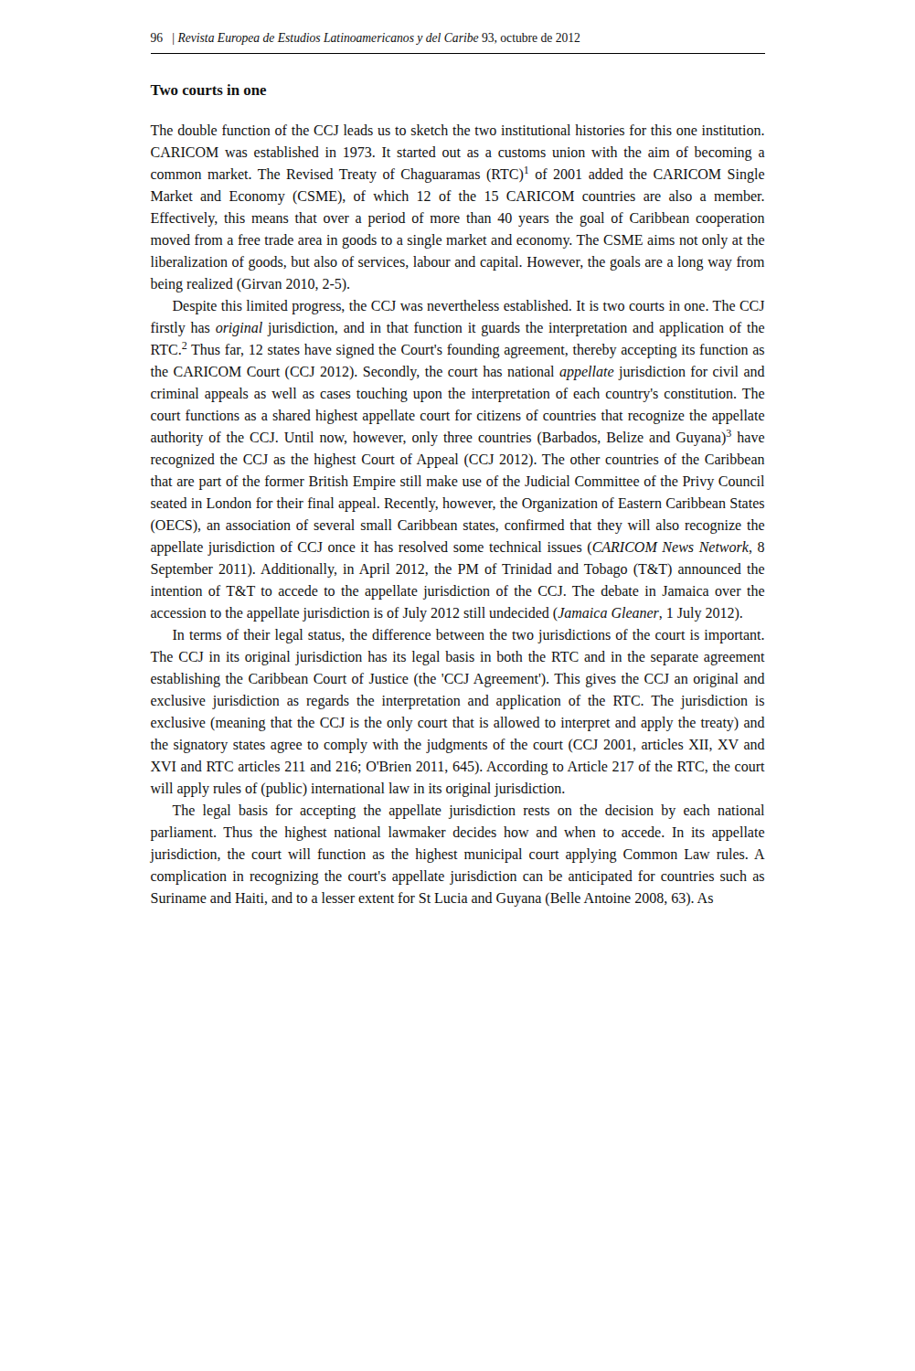96 | Revista Europea de Estudios Latinoamericanos y del Caribe 93, octubre de 2012
Two courts in one
The double function of the CCJ leads us to sketch the two institutional histories for this one institution. CARICOM was established in 1973. It started out as a customs union with the aim of becoming a common market. The Revised Treaty of Chaguaramas (RTC)1 of 2001 added the CARICOM Single Market and Economy (CSME), of which 12 of the 15 CARICOM countries are also a member. Effectively, this means that over a period of more than 40 years the goal of Caribbean cooperation moved from a free trade area in goods to a single market and economy. The CSME aims not only at the liberalization of goods, but also of services, labour and capital. However, the goals are a long way from being realized (Girvan 2010, 2-5).
Despite this limited progress, the CCJ was nevertheless established. It is two courts in one. The CCJ firstly has original jurisdiction, and in that function it guards the interpretation and application of the RTC.2 Thus far, 12 states have signed the Court's founding agreement, thereby accepting its function as the CARICOM Court (CCJ 2012). Secondly, the court has national appellate jurisdiction for civil and criminal appeals as well as cases touching upon the interpretation of each country's constitution. The court functions as a shared highest appellate court for citizens of countries that recognize the appellate authority of the CCJ. Until now, however, only three countries (Barbados, Belize and Guyana)3 have recognized the CCJ as the highest Court of Appeal (CCJ 2012). The other countries of the Caribbean that are part of the former British Empire still make use of the Judicial Committee of the Privy Council seated in London for their final appeal. Recently, however, the Organization of Eastern Caribbean States (OECS), an association of several small Caribbean states, confirmed that they will also recognize the appellate jurisdiction of CCJ once it has resolved some technical issues (CARICOM News Network, 8 September 2011). Additionally, in April 2012, the PM of Trinidad and Tobago (T&T) announced the intention of T&T to accede to the appellate jurisdiction of the CCJ. The debate in Jamaica over the accession to the appellate jurisdiction is of July 2012 still undecided (Jamaica Gleaner, 1 July 2012).
In terms of their legal status, the difference between the two jurisdictions of the court is important. The CCJ in its original jurisdiction has its legal basis in both the RTC and in the separate agreement establishing the Caribbean Court of Justice (the 'CCJ Agreement'). This gives the CCJ an original and exclusive jurisdiction as regards the interpretation and application of the RTC. The jurisdiction is exclusive (meaning that the CCJ is the only court that is allowed to interpret and apply the treaty) and the signatory states agree to comply with the judgments of the court (CCJ 2001, articles XII, XV and XVI and RTC articles 211 and 216; O'Brien 2011, 645). According to Article 217 of the RTC, the court will apply rules of (public) international law in its original jurisdiction.
The legal basis for accepting the appellate jurisdiction rests on the decision by each national parliament. Thus the highest national lawmaker decides how and when to accede. In its appellate jurisdiction, the court will function as the highest municipal court applying Common Law rules. A complication in recognizing the court's appellate jurisdiction can be anticipated for countries such as Suriname and Haiti, and to a lesser extent for St Lucia and Guyana (Belle Antoine 2008, 63). As